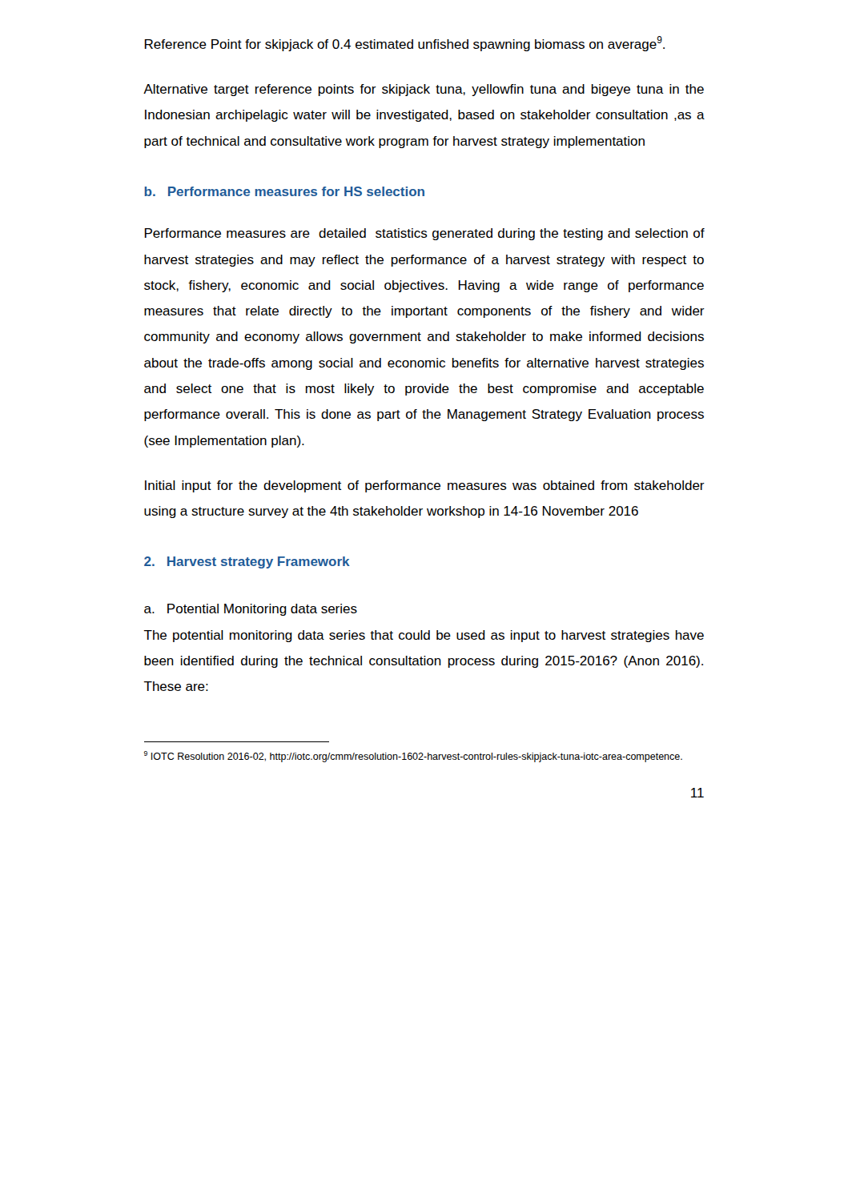Reference Point for skipjack of 0.4 estimated unfished spawning biomass on average9.
Alternative target reference points for skipjack tuna, yellowfin tuna and bigeye tuna in the Indonesian archipelagic water will be investigated, based on stakeholder consultation ,as a part of technical and consultative work program for harvest strategy implementation
b. Performance measures for HS selection
Performance measures are detailed statistics generated during the testing and selection of harvest strategies and may reflect the performance of a harvest strategy with respect to stock, fishery, economic and social objectives. Having a wide range of performance measures that relate directly to the important components of the fishery and wider community and economy allows government and stakeholder to make informed decisions about the trade-offs among social and economic benefits for alternative harvest strategies and select one that is most likely to provide the best compromise and acceptable performance overall. This is done as part of the Management Strategy Evaluation process (see Implementation plan).
Initial input for the development of performance measures was obtained from stakeholder using a structure survey at the 4th stakeholder workshop in 14-16 November 2016
2. Harvest strategy Framework
a. Potential Monitoring data series
The potential monitoring data series that could be used as input to harvest strategies have been identified during the technical consultation process during 2015-2016? (Anon 2016). These are:
9 IOTC Resolution 2016-02, http://iotc.org/cmm/resolution-1602-harvest-control-rules-skipjack-tuna-iotc-area-competence.
11